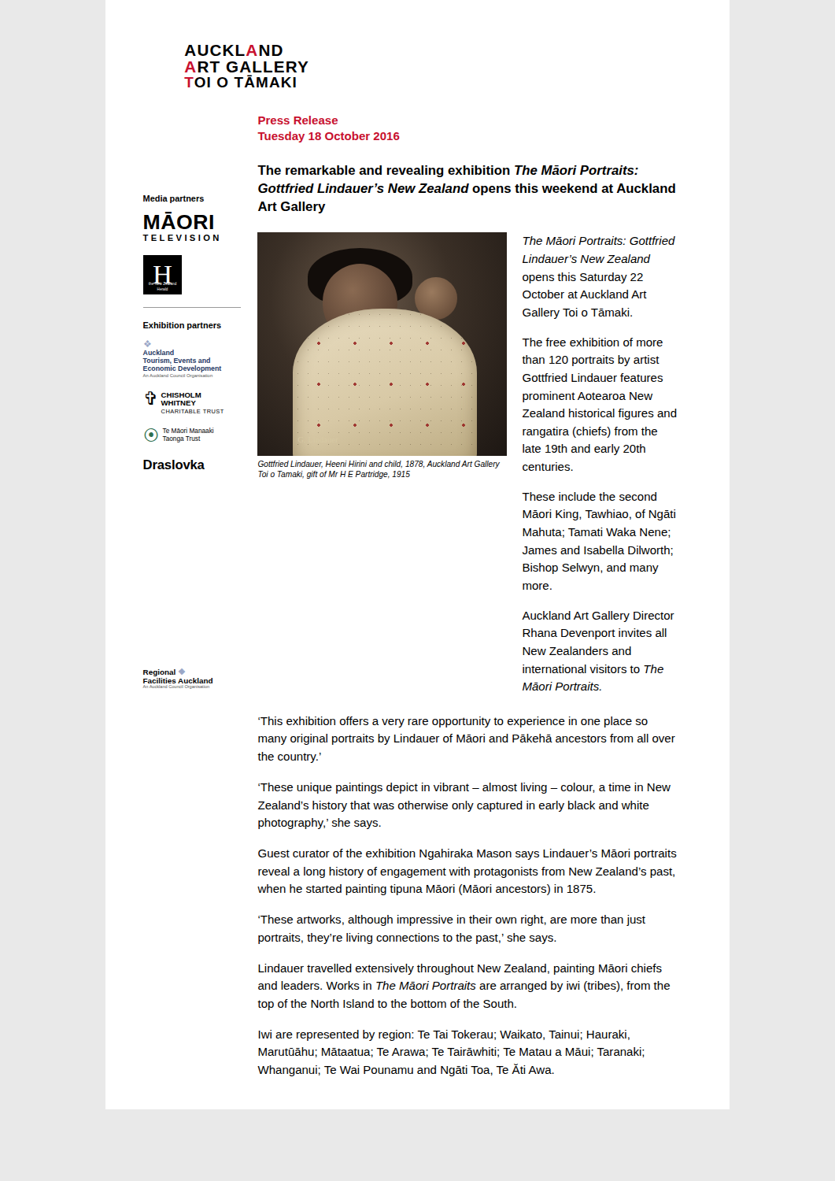AUCKLAND
ART GALLERY
TOI O TĀMAKI
Media partners
MĀORI TELEVISION
H
the New Zealand Herald
Exhibition partners
❖
Auckland
Tourism, Events and
Economic Development
An Auckland Council Organisation
✞
CHISHOLM
WHITNEY
CHARITABLE TRUST
⦿
Te Māori Manaaki
Taonga Trust
Draslovka
Regional ❖
Facilities Auckland
An Auckland Council Organisation
Press Release
Tuesday 18 October 2016
The remarkable and revealing exhibition The Māori Portraits: Gottfried Lindauer’s New Zealand opens this weekend at Auckland Art Gallery
G. Lindauer
Gottfried Lindauer, Heeni Hirini and child, 1878, Auckland Art Gallery Toi o Tamaki, gift of Mr H E Partridge, 1915
The Māori Portraits: Gottfried Lindauer’s New Zealand opens this Saturday 22 October at Auckland Art Gallery Toi o Tāmaki.
The free exhibition of more than 120 portraits by artist Gottfried Lindauer features prominent Aotearoa New Zealand historical figures and rangatira (chiefs) from the late 19th and early 20th centuries.
These include the second Māori King, Tawhiao, of Ngāti Mahuta; Tamati Waka Nene; James and Isabella Dilworth; Bishop Selwyn, and many more.
Auckland Art Gallery Director Rhana Devenport invites all New Zealanders and international visitors to The Māori Portraits.
‘This exhibition offers a very rare opportunity to experience in one place so many original portraits by Lindauer of Māori and Pākehā ancestors from all over the country.’
‘These unique paintings depict in vibrant – almost living – colour, a time in New Zealand’s history that was otherwise only captured in early black and white photography,’ she says.
Guest curator of the exhibition Ngahiraka Mason says Lindauer’s Māori portraits reveal a long history of engagement with protagonists from New Zealand’s past, when he started painting tipuna Māori (Māori ancestors) in 1875.
‘These artworks, although impressive in their own right, are more than just portraits, they’re living connections to the past,’ she says.
Lindauer travelled extensively throughout New Zealand, painting Māori chiefs and leaders. Works in The Māori Portraits are arranged by iwi (tribes), from the top of the North Island to the bottom of the South.
Iwi are represented by region: Te Tai Tokerau; Waikato, Tainui; Hauraki, Marutūāhu; Mātaatua; Te Arawa; Te Tairāwhiti; Te Matau a Māui; Taranaki; Whanganui; Te Wai Pounamu and Ngāti Toa, Te Ăti Awa.